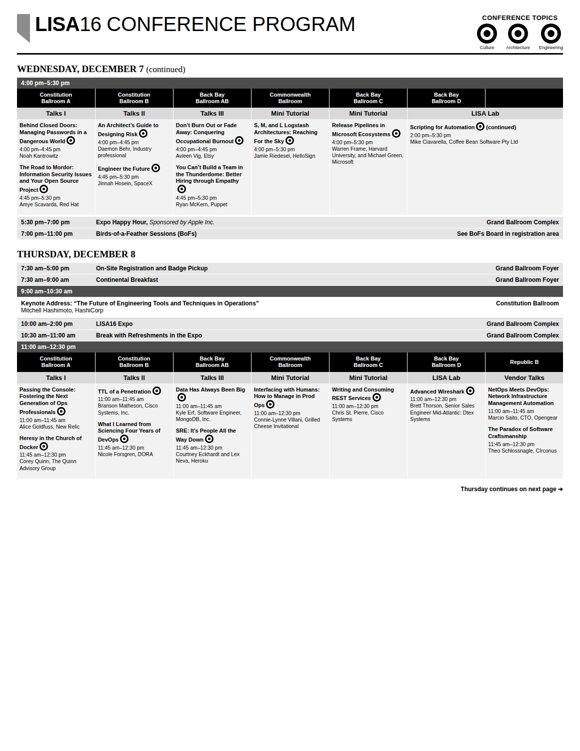LISA 16 CONFERENCE PROGRAM
CONFERENCE TOPICS
Culture
Architecture
Engineering
WEDNESDAY, DECEMBER 7 (continued)
4:00 pm–5:30 pm
| Constitution Ballroom A | Constitution Ballroom B | Back Bay Ballroom AB | Commonwealth Ballroom | Back Bay Ballroom C | Back Bay Ballroom D | |
| --- | --- | --- | --- | --- | --- | --- |
| Talks I | Talks II | Talks III | Mini Tutorial | Mini Tutorial | LISA Lab |
| Behind Closed Doors: Managing Passwords in a Dangerous World 4:00 pm–4:45 pm Noah Kantrowitz The Road to Mordor: Information Security Issues and Your Open Source Project 4:45 pm–5:30 pm Amye Scavarda, Red Hat | An Architect’s Guide to Designing Risk 4:00 pm–4:45 pm Daemon Behr, Industry professional Engineer the Future 4:45 pm–5:30 pm Jinnah Hosein, SpaceX | Don’t Burn Out or Fade Away: Conquering Occupational Burnout 4:00 pm–4:45 pm Avleen Vig, Etsy You Can’t Build a Team in the Thunderdome: Better Hiring through Empathy 4:45 pm–5:30 pm Ryan McKern, Puppet | S, M, and L Logstash Architectures: Reaching For the Sky 4:00 pm–5:30 pm Jamie Riedesel, HelloSign | Release Pipelines in Microsoft Ecosystems 4:00 pm–5:30 pm Warren Frame, Harvard University, and Michael Green, Microsoft | Scripting for Automation (continued) 2:00 pm–5:30 pm Mike Ciavarella, Coffee Bean Software Pty Ltd |
5:30 pm–7:00 pm
Expo Happy Hour, Sponsored by Apple Inc.
Grand Ballroom Complex
7:00 pm–11:00 pm
Birds-of-a-Feather Sessions (BoFs)
See BoFs Board in registration area
THURSDAY, DECEMBER 8
7:30 am–5:00 pm
On-Site Registration and Badge Pickup
Grand Ballroom Foyer
7:30 am–9:00 am
Continental Breakfast
Grand Ballroom Foyer
9:00 am–10:30 am
Keynote Address: “The Future of Engineering Tools and Techniques in Operations”
Mitchell Hashimoto, HashiCorp
Constitution Ballroom
10:00 am–2:00 pm
LISA16 Expo
Grand Ballroom Complex
10:30 am–11:00 am
Break with Refreshments in the Expo
Grand Ballroom Complex
11:00 am–12:30 pm
| Constitution Ballroom A | Constitution Ballroom B | Back Bay Ballroom AB | Commonwealth Ballroom | Back Bay Ballroom C | Back Bay Ballroom D | Republic B |
| --- | --- | --- | --- | --- | --- | --- |
| Talks I | Talks II | Talks III | Mini Tutorial | Mini Tutorial | LISA Lab | Vendor Talks |
| Passing the Console: Fostering the Next Generation of Ops Professionals 11:00 am–11:45 am Alice Goldfuss, New Relic Heresy in the Church of Docker 11:45 am–12:30 pm Corey Quinn, The Quinn Advisory Group | TTL of a Penetration 11:00 am–11:45 am Branson Matheson, Cisco Systems, Inc. What I Learned from Sciencing Four Years of DevOps 11:45 am–12:30 pm Nicole Forsgren, DORA | Data Has Always Been Big 11:00 am–11:45 am Kyle Erf, Software Engineer, MongoDB, Inc. SRE: It’s People All the Way Down 11:45 am–12:30 pm Courtney Eckhardt and Lex Neva, Heroku | Interfacing with Humans: How to Manage in Prod Ops 11:00 am–12:30 pm Connie-Lynne Villani, Grilled Cheese Invitational | Writing and Consuming REST Services 11:00 am–12:30 pm Chris St. Pierre, Cisco Systems | Advanced Wireshark 11:00 am–12:30 pm Brett Thorson, Senior Sales Engineer Mid-Atlantic: Dtex Systems | NetOps Meets DevOps: Network Infrastructure Management Automation 11:00 am–11:45 am Marcio Saito, CTO, Opengear The Paradox of Software Craftsmanship 11:45 am–12:30 pm Theo Schlossnagle, CIrconus |
Thursday continues on next page ➔